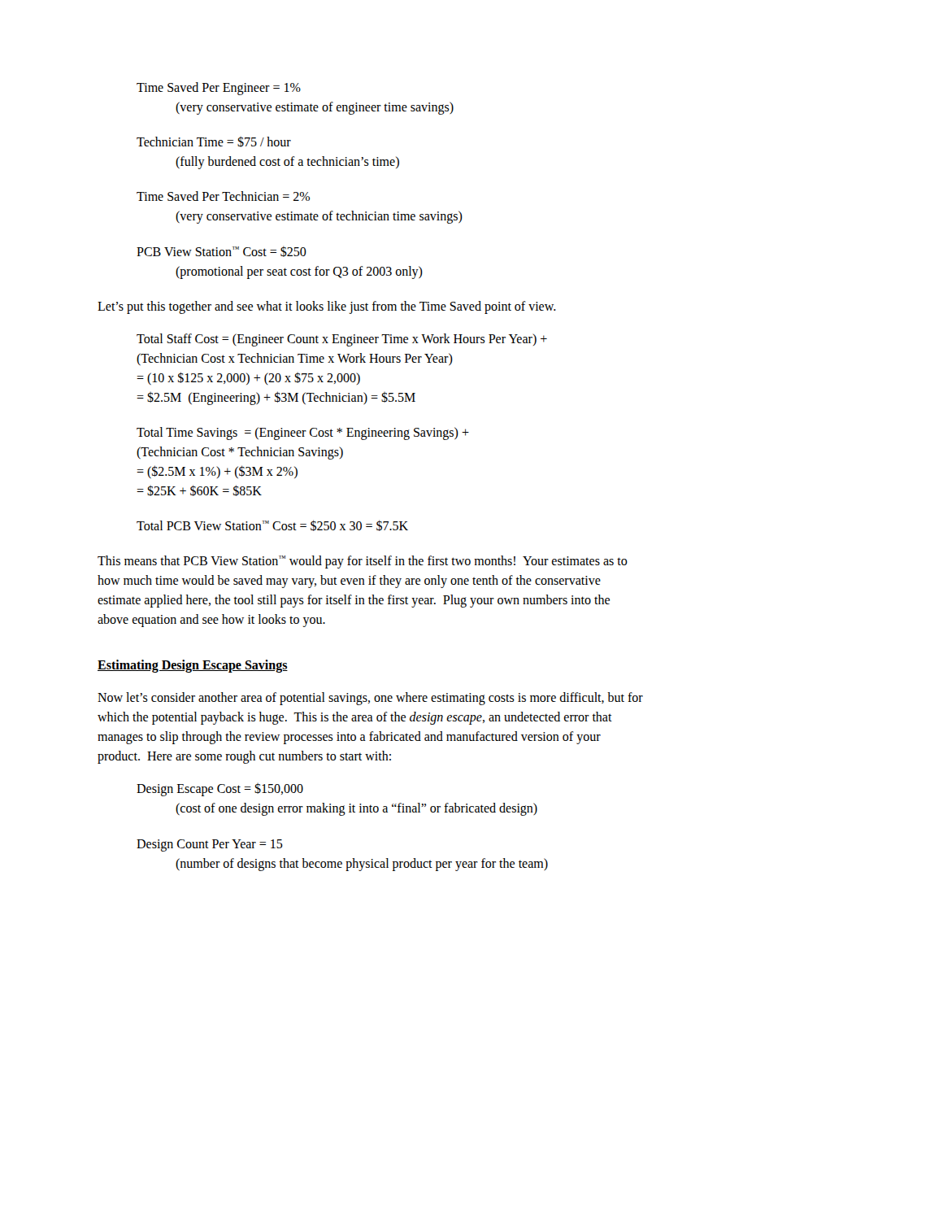Time Saved Per Engineer = 1%
(very conservative estimate of engineer time savings)
Technician Time = $75 / hour
(fully burdened cost of a technician’s time)
Time Saved Per Technician = 2%
(very conservative estimate of technician time savings)
PCB View Station™ Cost = $250
(promotional per seat cost for Q3 of 2003 only)
Let’s put this together and see what it looks like just from the Time Saved point of view.
Total Staff Cost = (Engineer Count x Engineer Time x Work Hours Per Year) +
(Technician Cost x Technician Time x Work Hours Per Year)
= (10 x $125 x 2,000) + (20 x $75 x 2,000)
= $2.5M (Engineering) + $3M (Technician) = $5.5M
Total Time Savings = (Engineer Cost * Engineering Savings) +
(Technician Cost * Technician Savings)
= ($2.5M x 1%) + ($3M x 2%)
= $25K + $60K = $85K
Total PCB View Station™ Cost = $250 x 30 = $7.5K
This means that PCB View Station™ would pay for itself in the first two months! Your estimates as to how much time would be saved may vary, but even if they are only one tenth of the conservative estimate applied here, the tool still pays for itself in the first year. Plug your own numbers into the above equation and see how it looks to you.
Estimating Design Escape Savings
Now let’s consider another area of potential savings, one where estimating costs is more difficult, but for which the potential payback is huge. This is the area of the design escape, an undetected error that manages to slip through the review processes into a fabricated and manufactured version of your product. Here are some rough cut numbers to start with:
Design Escape Cost = $150,000
(cost of one design error making it into a “final” or fabricated design)
Design Count Per Year = 15
(number of designs that become physical product per year for the team)